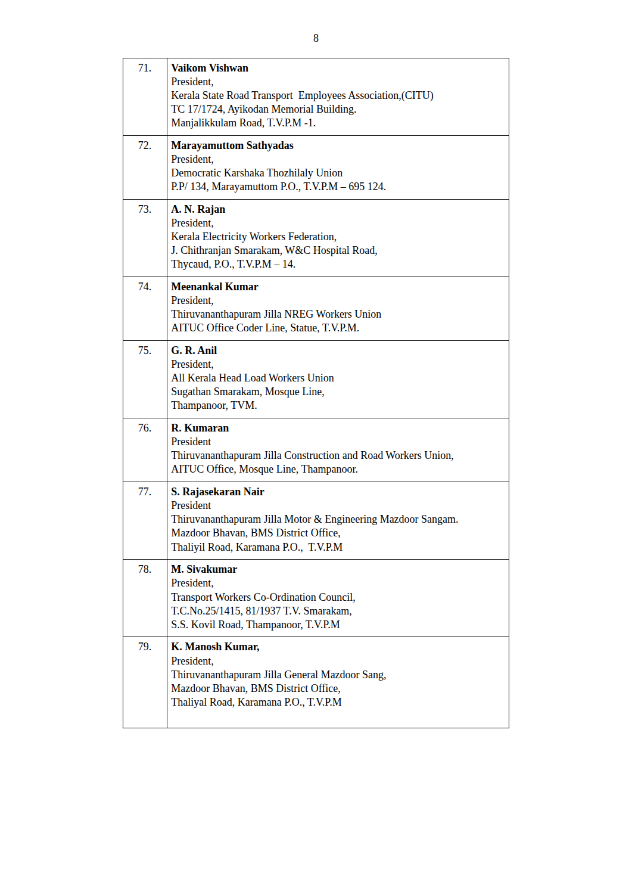8
| 71. | Vaikom Vishwan President, Kerala State Road Transport Employees Association,(CITU) TC 17/1724, Ayikodan Memorial Building. Manjalikkulam Road, T.V.P.M -1. |
| 72. | Marayamuttom Sathyadas President, Democratic Karshaka Thozhilaly Union P.P/ 134, Marayamuttom P.O., T.V.P.M – 695 124. |
| 73. | A. N. Rajan President, Kerala Electricity Workers Federation, J. Chithranjan Smarakam, W&C Hospital Road, Thycaud, P.O., T.V.P.M – 14. |
| 74. | Meenankal Kumar President, Thiruvananthapuram Jilla NREG Workers Union AITUC Office Coder Line, Statue, T.V.P.M. |
| 75. | G. R. Anil President, All Kerala Head Load Workers Union Sugathan Smarakam, Mosque Line, Thampanoor, TVM. |
| 76. | R. Kumaran President Thiruvananthapuram Jilla Construction and Road Workers Union, AITUC Office, Mosque Line, Thampanoor. |
| 77. | S. Rajasekaran Nair President Thiruvananthapuram Jilla Motor & Engineering Mazdoor Sangam. Mazdoor Bhavan, BMS District Office, Thaliyil Road, Karamana P.O., T.V.P.M |
| 78. | M. Sivakumar President, Transport Workers Co-Ordination Council, T.C.No.25/1415, 81/1937 T.V. Smarakam, S.S. Kovil Road, Thampanoor, T.V.P.M |
| 79. | K. Manosh Kumar, President, Thiruvananthapuram Jilla General Mazdoor Sang, Mazdoor Bhavan, BMS District Office, Thaliyal Road, Karamana P.O., T.V.P.M |